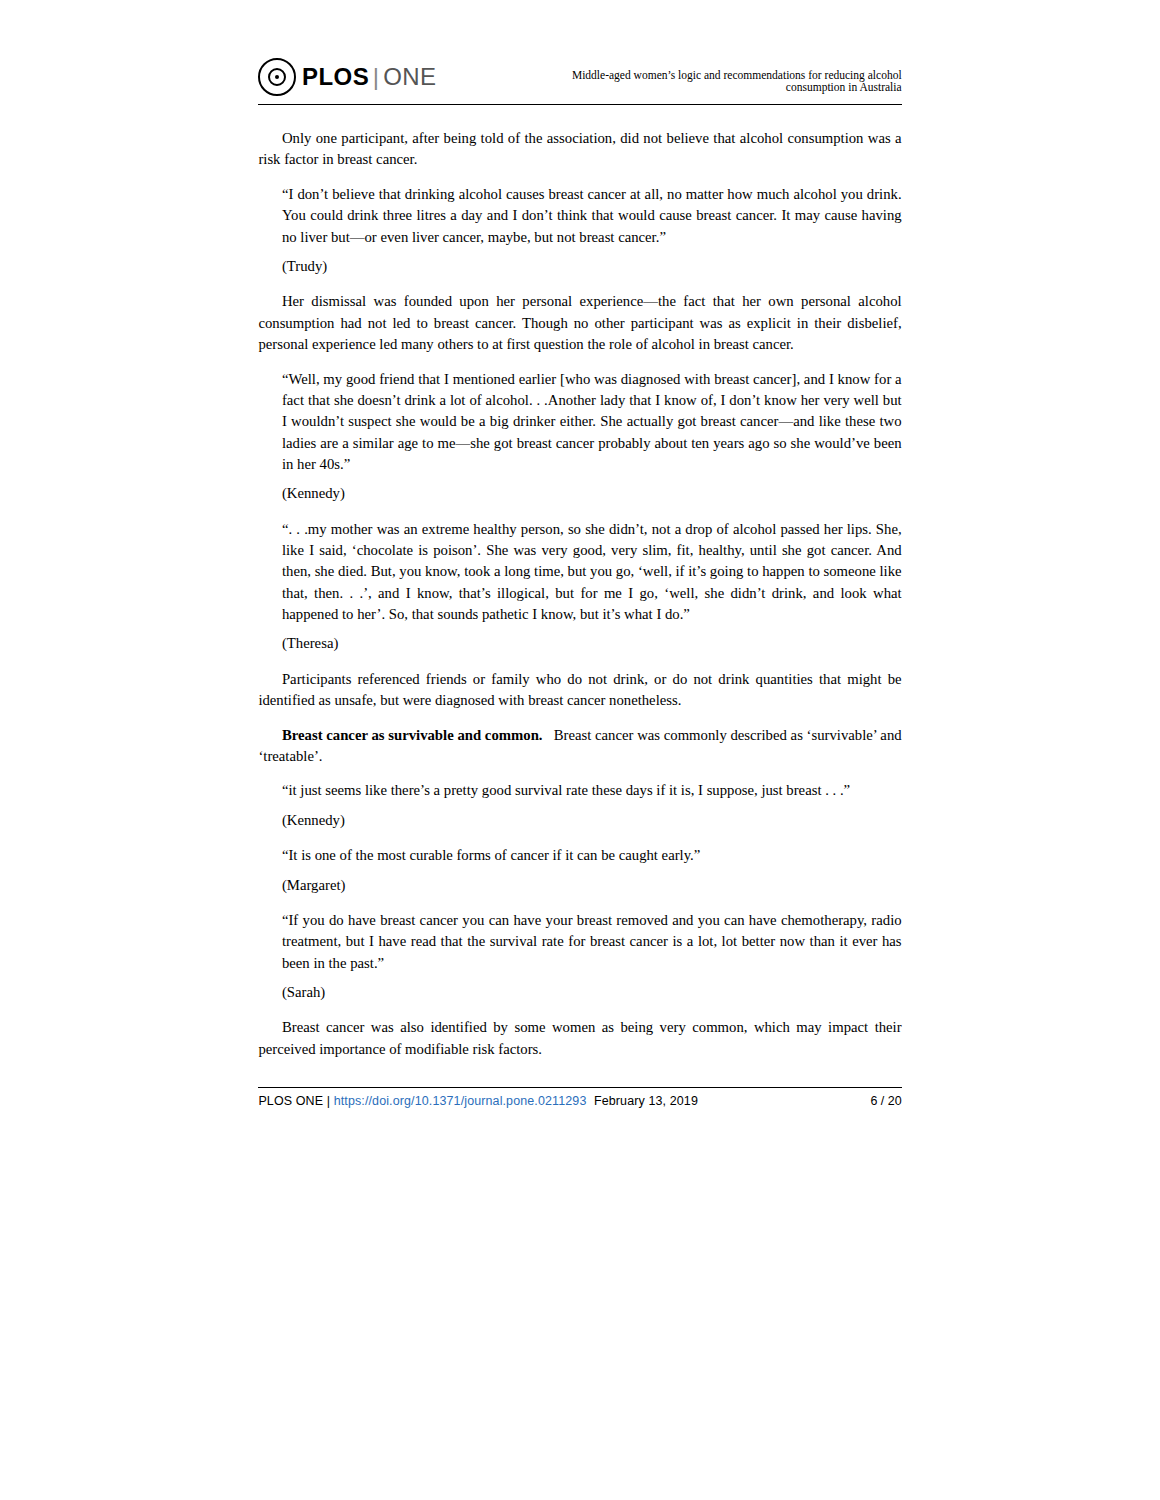PLOS|ONE
Middle-aged women’s logic and recommendations for reducing alcohol consumption in Australia
Only one participant, after being told of the association, did not believe that alcohol consumption was a risk factor in breast cancer.
“I don’t believe that drinking alcohol causes breast cancer at all, no matter how much alcohol you drink. You could drink three litres a day and I don’t think that would cause breast cancer. It may cause having no liver but—or even liver cancer, maybe, but not breast cancer.”
(Trudy)
Her dismissal was founded upon her personal experience—the fact that her own personal alcohol consumption had not led to breast cancer. Though no other participant was as explicit in their disbelief, personal experience led many others to at first question the role of alcohol in breast cancer.
“Well, my good friend that I mentioned earlier [who was diagnosed with breast cancer], and I know for a fact that she doesn’t drink a lot of alcohol. . .Another lady that I know of, I don’t know her very well but I wouldn’t suspect she would be a big drinker either. She actually got breast cancer—and like these two ladies are a similar age to me—she got breast cancer probably about ten years ago so she would’ve been in her 40s.”
(Kennedy)
“. . .my mother was an extreme healthy person, so she didn’t, not a drop of alcohol passed her lips. She, like I said, ‘chocolate is poison’. She was very good, very slim, fit, healthy, until she got cancer. And then, she died. But, you know, took a long time, but you go, ‘well, if it’s going to happen to someone like that, then. . .’, and I know, that’s illogical, but for me I go, ‘well, she didn’t drink, and look what happened to her’. So, that sounds pathetic I know, but it’s what I do.”
(Theresa)
Participants referenced friends or family who do not drink, or do not drink quantities that might be identified as unsafe, but were diagnosed with breast cancer nonetheless.
Breast cancer as survivable and common. Breast cancer was commonly described as ‘survivable’ and ‘treatable’.
“it just seems like there’s a pretty good survival rate these days if it is, I suppose, just breast . . .”
(Kennedy)
“It is one of the most curable forms of cancer if it can be caught early.”
(Margaret)
“If you do have breast cancer you can have your breast removed and you can have chemotherapy, radio treatment, but I have read that the survival rate for breast cancer is a lot, lot better now than it ever has been in the past.”
(Sarah)
Breast cancer was also identified by some women as being very common, which may impact their perceived importance of modifiable risk factors.
PLOS ONE | https://doi.org/10.1371/journal.pone.0211293 February 13, 2019
6 / 20